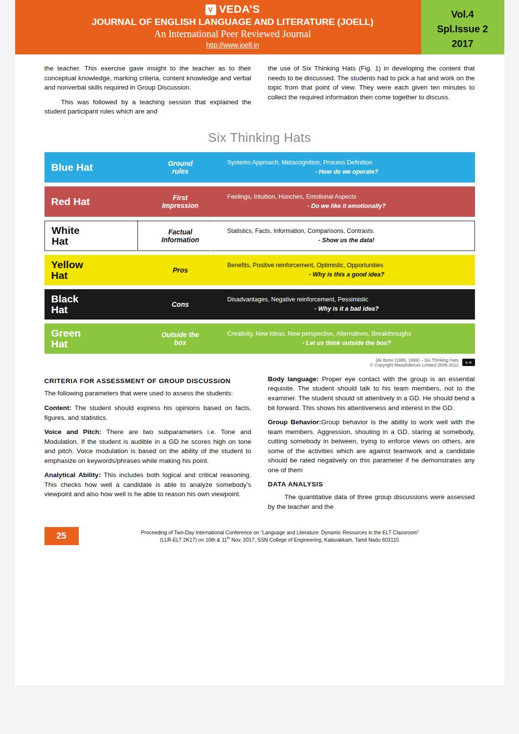VVEDA’S
JOURNAL OF ENGLISH LANGUAGE AND LITERATURE (JOELL)
An International Peer Reviewed Journal
http://www.joell.in
Vol.4
Spl.Issue 2
2017
the teacher. This exercise gave insight to the teacher as to their conceptual knowledge, marking criteria, content knowledge and verbal and nonverbal skills required in Group Discussion.
This was followed by a teaching session that explained the student participant roles which are and
the use of Six Thinking Hats (Fig. 1) in developing the content that needs to be discussed. The students had to pick a hat and work on the topic from that point of view. They were each given ten minutes to collect the required information then come together to discuss.
Six Thinking Hats
Blue Hat
Ground
rules
Systems Approach, Metacognition, Process Definition
- How do we operate?
Red Hat
First
Impression
Feelings, Intuition, Hunches, Emotional Aspects
- Do we like it emotionally?
White
Hat
Factual
Information
Statistics, Facts, Information, Comparisons, Contrasts.
- Show us the data!
Yellow
Hat
Pros
Benefits, Positive reinforcement, Optimistic, Opportunities
- Why is this a good idea?
Black
Hat
Cons
Disadvantages, Negative reinforcement, Pessimistic
- Why is it a bad idea?
Green
Hat
Outside the
box
Creativity, New Ideas, New perspective, Alternatives, Breakthroughs
- Let us think outside the box?
[de Bono (1985, 1999) – Six Thinking Hats
© Copyright Maxpfollerum Limited 2006-2012 e-b
Criteria for Assessment of Group Discussion
The following parameters that were used to assess the students:
Content: The student should express his opinions based on facts, figures, and statistics.
Voice and Pitch: There are two subparameters i.e. Tone and Modulation. If the student is audible in a GD he scores high on tone and pitch. Voice modulation is based on the ability of the student to emphasize on keywords/phrases while making his point.
Analytical Ability: This includes both logical and critical reasoning. This checks how well a candidate is able to analyze somebody’s viewpoint and also how well is he able to reason his own viewpoint.
Body language: Proper eye contact with the group is an essential requisite. The student should talk to his team members, not to the examiner. The student should sit attentively in a GD. He should bend a bit forward. This shows his attentiveness and interest in the GD.
Group Behavior: Group behavior is the ability to work well with the team members. Aggression, shouting in a GD, staring at somebody, cutting somebody in between, trying to enforce views on others, are some of the activities which are against teamwork and a candidate should be rated negatively on this parameter if he demonstrates any one of them
Data Analysis
The quantitative data of three group discussions were assessed by the teacher and the
25
Proceeding of Two-Day International Conference on “Language and Literature: Dynamic Resources in the ELT Classroom”
(LLR-ELT 2K17) on 10th & 11th Nov. 2017, SSN College of Engineering, Kalavakkam, Tamil Nadu 603110.